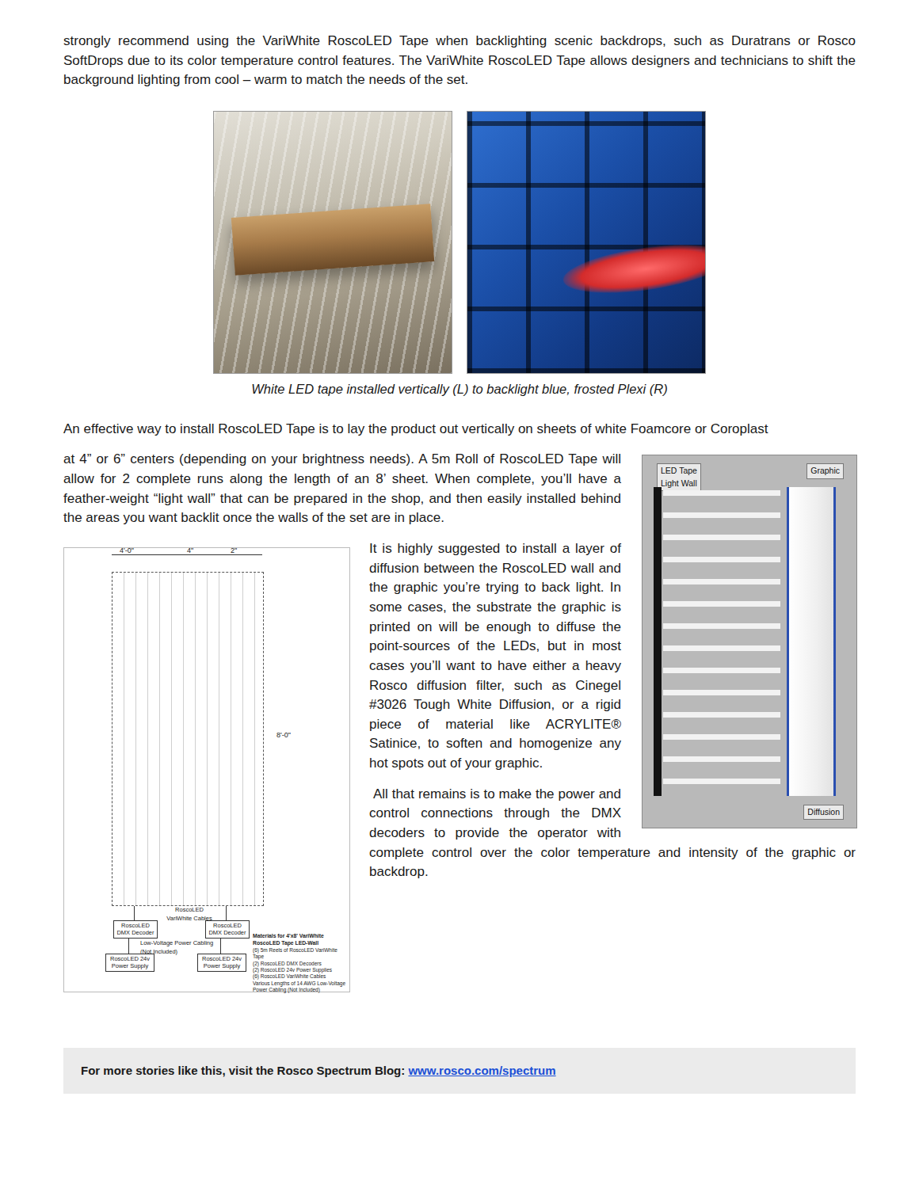strongly recommend using the VariWhite RoscoLED Tape when backlighting scenic backdrops, such as Duratrans or Rosco SoftDrops due to its color temperature control features. The VariWhite RoscoLED Tape allows designers and technicians to shift the background lighting from cool – warm to match the needs of the set.
White LED tape installed vertically (L) to backlight blue, frosted Plexi (R)
An effective way to install RoscoLED Tape is to lay the product out vertically on sheets of white Foamcore or Coroplast
LED Tape
Light Wall
Graphic
Diffusion
at 4” or 6” centers (depending on your brightness needs). A 5m Roll of RoscoLED Tape will allow for 2 complete runs along the length of an 8’ sheet. When complete, you’ll have a feather-weight “light wall” that can be prepared in the shop, and then easily installed behind the areas you want backlit once the walls of the set are in place.
4'-0" 4" 2"
8'-0"
RoscoLED
VariWhite Cables
RoscoLED
DMX Decoder
RoscoLED
DMX Decoder
Low-Voltage Power Cabling
(Not Included)
RoscoLED 24v
Power Supply
RoscoLED 24v
Power Supply
Materials for 4'x8' VariWhite RoscoLED Tape LED-Wall
(6) 5m Reels of RoscoLED VariWhite Tape
(2) RoscoLED DMX Decoders
(2) RoscoLED 24v Power Supplies
(6) RoscoLED VariWhite Cables
Various Lengths of 14 AWG Low-Voltage Power Cabling (Not Included)
It is highly suggested to install a layer of diffusion between the RoscoLED wall and the graphic you’re trying to back light. In some cases, the substrate the graphic is printed on will be enough to diffuse the point-sources of the LEDs, but in most cases you’ll want to have either a heavy Rosco diffusion filter, such as Cinegel #3026 Tough White Diffusion, or a rigid piece of material like ACRYLITE® Satinice, to soften and homogenize any hot spots out of your graphic.
All that remains is to make the power and control connections through the DMX decoders to provide the operator with complete control over the color temperature and intensity of the graphic or backdrop.
For more stories like this, visit the Rosco Spectrum Blog: www.rosco.com/spectrum